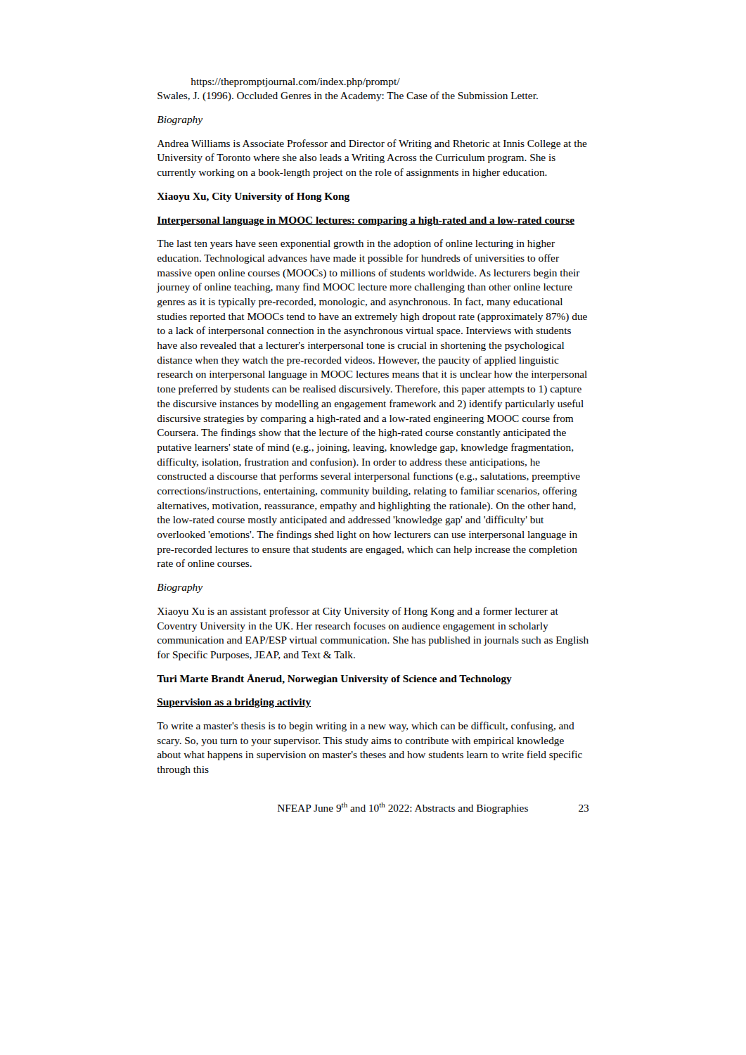https://thepromptjournal.com/index.php/prompt/
Swales, J. (1996). Occluded Genres in the Academy: The Case of the Submission Letter.
Biography
Andrea Williams is Associate Professor and Director of Writing and Rhetoric at Innis College at the University of Toronto where she also leads a Writing Across the Curriculum program. She is currently working on a book-length project on the role of assignments in higher education.
Xiaoyu Xu, City University of Hong Kong
Interpersonal language in MOOC lectures: comparing a high-rated and a low-rated course
The last ten years have seen exponential growth in the adoption of online lecturing in higher education. Technological advances have made it possible for hundreds of universities to offer massive open online courses (MOOCs) to millions of students worldwide. As lecturers begin their journey of online teaching, many find MOOC lecture more challenging than other online lecture genres as it is typically pre-recorded, monologic, and asynchronous. In fact, many educational studies reported that MOOCs tend to have an extremely high dropout rate (approximately 87%) due to a lack of interpersonal connection in the asynchronous virtual space. Interviews with students have also revealed that a lecturer's interpersonal tone is crucial in shortening the psychological distance when they watch the pre-recorded videos. However, the paucity of applied linguistic research on interpersonal language in MOOC lectures means that it is unclear how the interpersonal tone preferred by students can be realised discursively. Therefore, this paper attempts to 1) capture the discursive instances by modelling an engagement framework and 2) identify particularly useful discursive strategies by comparing a high-rated and a low-rated engineering MOOC course from Coursera. The findings show that the lecture of the high-rated course constantly anticipated the putative learners' state of mind (e.g., joining, leaving, knowledge gap, knowledge fragmentation, difficulty, isolation, frustration and confusion). In order to address these anticipations, he constructed a discourse that performs several interpersonal functions (e.g., salutations, preemptive corrections/instructions, entertaining, community building, relating to familiar scenarios, offering alternatives, motivation, reassurance, empathy and highlighting the rationale). On the other hand, the low-rated course mostly anticipated and addressed 'knowledge gap' and 'difficulty' but overlooked 'emotions'. The findings shed light on how lecturers can use interpersonal language in pre-recorded lectures to ensure that students are engaged, which can help increase the completion rate of online courses.
Biography
Xiaoyu Xu is an assistant professor at City University of Hong Kong and a former lecturer at Coventry University in the UK. Her research focuses on audience engagement in scholarly communication and EAP/ESP virtual communication. She has published in journals such as English for Specific Purposes, JEAP, and Text & Talk.
Turi Marte Brandt Ånerud, Norwegian University of Science and Technology
Supervision as a bridging activity
To write a master's thesis is to begin writing in a new way, which can be difficult, confusing, and scary. So, you turn to your supervisor. This study aims to contribute with empirical knowledge about what happens in supervision on master's theses and how students learn to write field specific through this
NFEAP June 9th and 10th 2022: Abstracts and Biographies 23